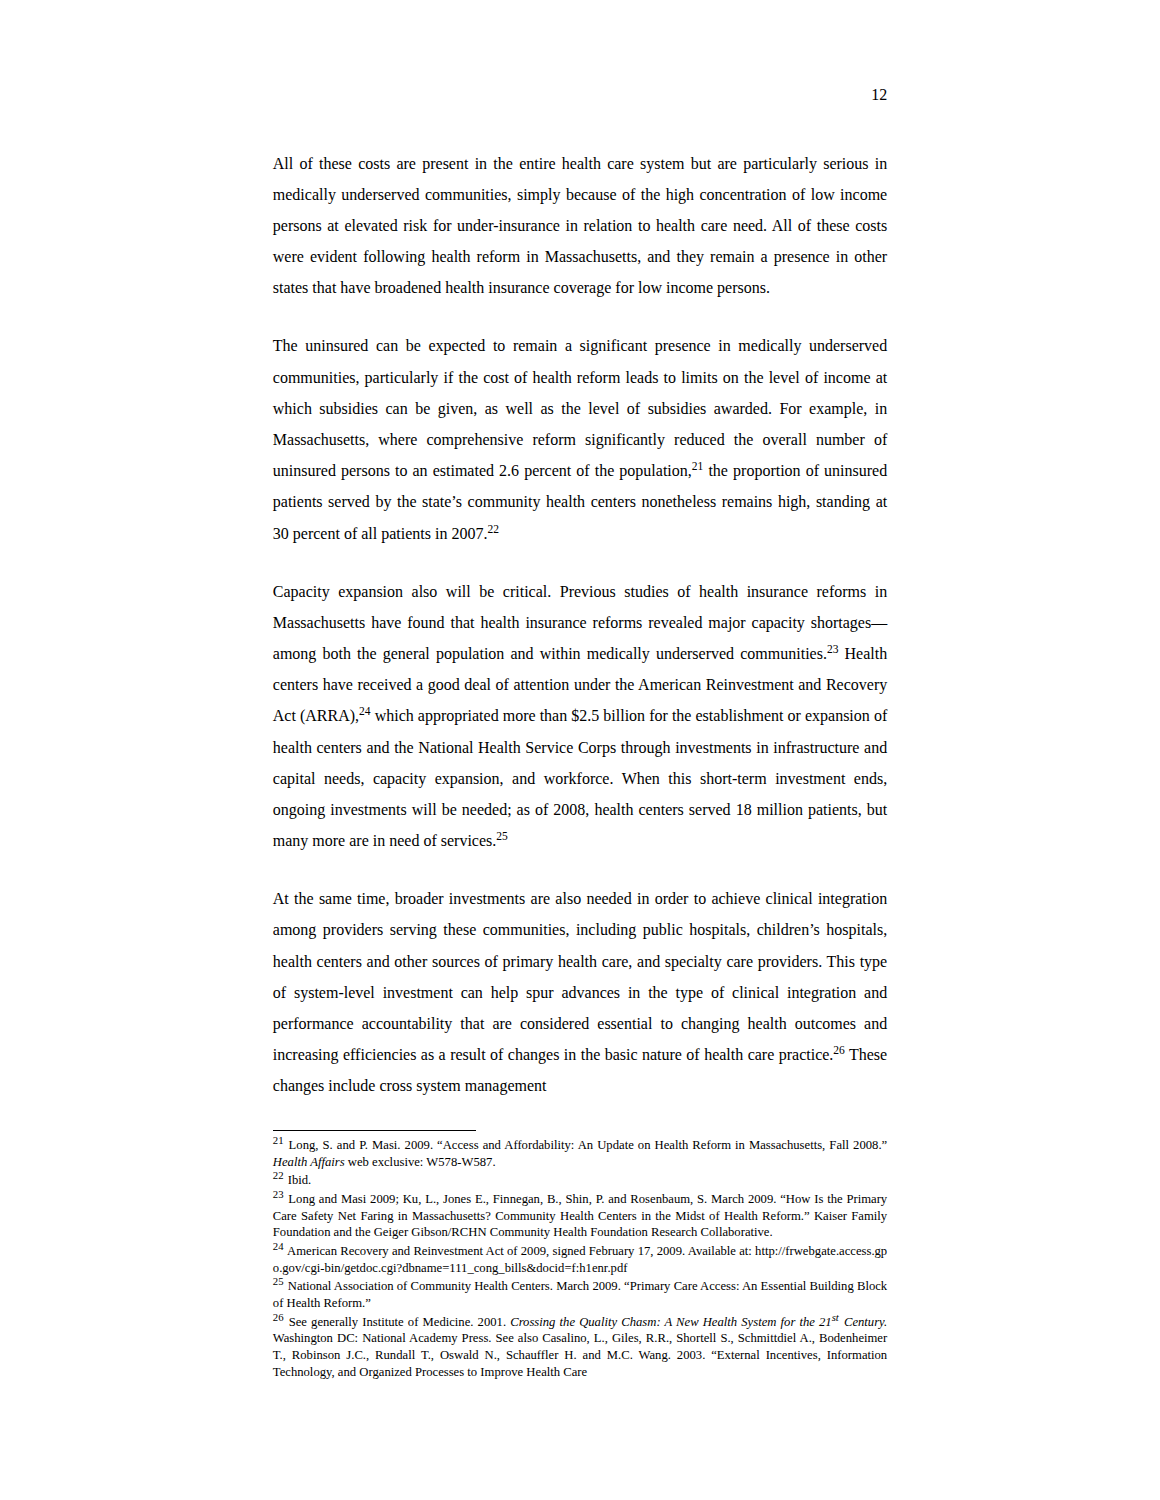12
All of these costs are present in the entire health care system but are particularly serious in medically underserved communities, simply because of the high concentration of low income persons at elevated risk for under-insurance in relation to health care need. All of these costs were evident following health reform in Massachusetts, and they remain a presence in other states that have broadened health insurance coverage for low income persons.
The uninsured can be expected to remain a significant presence in medically underserved communities, particularly if the cost of health reform leads to limits on the level of income at which subsidies can be given, as well as the level of subsidies awarded. For example, in Massachusetts, where comprehensive reform significantly reduced the overall number of uninsured persons to an estimated 2.6 percent of the population,21 the proportion of uninsured patients served by the state’s community health centers nonetheless remains high, standing at 30 percent of all patients in 2007.22
Capacity expansion also will be critical. Previous studies of health insurance reforms in Massachusetts have found that health insurance reforms revealed major capacity shortages—among both the general population and within medically underserved communities.23 Health centers have received a good deal of attention under the American Reinvestment and Recovery Act (ARRA),24 which appropriated more than $2.5 billion for the establishment or expansion of health centers and the National Health Service Corps through investments in infrastructure and capital needs, capacity expansion, and workforce. When this short-term investment ends, ongoing investments will be needed; as of 2008, health centers served 18 million patients, but many more are in need of services.25
At the same time, broader investments are also needed in order to achieve clinical integration among providers serving these communities, including public hospitals, children’s hospitals, health centers and other sources of primary health care, and specialty care providers. This type of system-level investment can help spur advances in the type of clinical integration and performance accountability that are considered essential to changing health outcomes and increasing efficiencies as a result of changes in the basic nature of health care practice.26 These changes include cross system management
21 Long, S. and P. Masi. 2009. “Access and Affordability: An Update on Health Reform in Massachusetts, Fall 2008.” Health Affairs web exclusive: W578-W587.
22 Ibid.
23 Long and Masi 2009; Ku, L., Jones E., Finnegan, B., Shin, P. and Rosenbaum, S. March 2009. “How Is the Primary Care Safety Net Faring in Massachusetts? Community Health Centers in the Midst of Health Reform.” Kaiser Family Foundation and the Geiger Gibson/RCHN Community Health Foundation Research Collaborative.
24 American Recovery and Reinvestment Act of 2009, signed February 17, 2009. Available at: http://frwebgate.access.gpo.gov/cgi-bin/getdoc.cgi?dbname=111_cong_bills&docid=f:h1enr.pdf
25 National Association of Community Health Centers. March 2009. “Primary Care Access: An Essential Building Block of Health Reform.”
26 See generally Institute of Medicine. 2001. Crossing the Quality Chasm: A New Health System for the 21st Century. Washington DC: National Academy Press. See also Casalino, L., Giles, R.R., Shortell S., Schmittdiel A., Bodenheimer T., Robinson J.C., Rundall T., Oswald N., Schauffler H. and M.C. Wang. 2003. “External Incentives, Information Technology, and Organized Processes to Improve Health Care